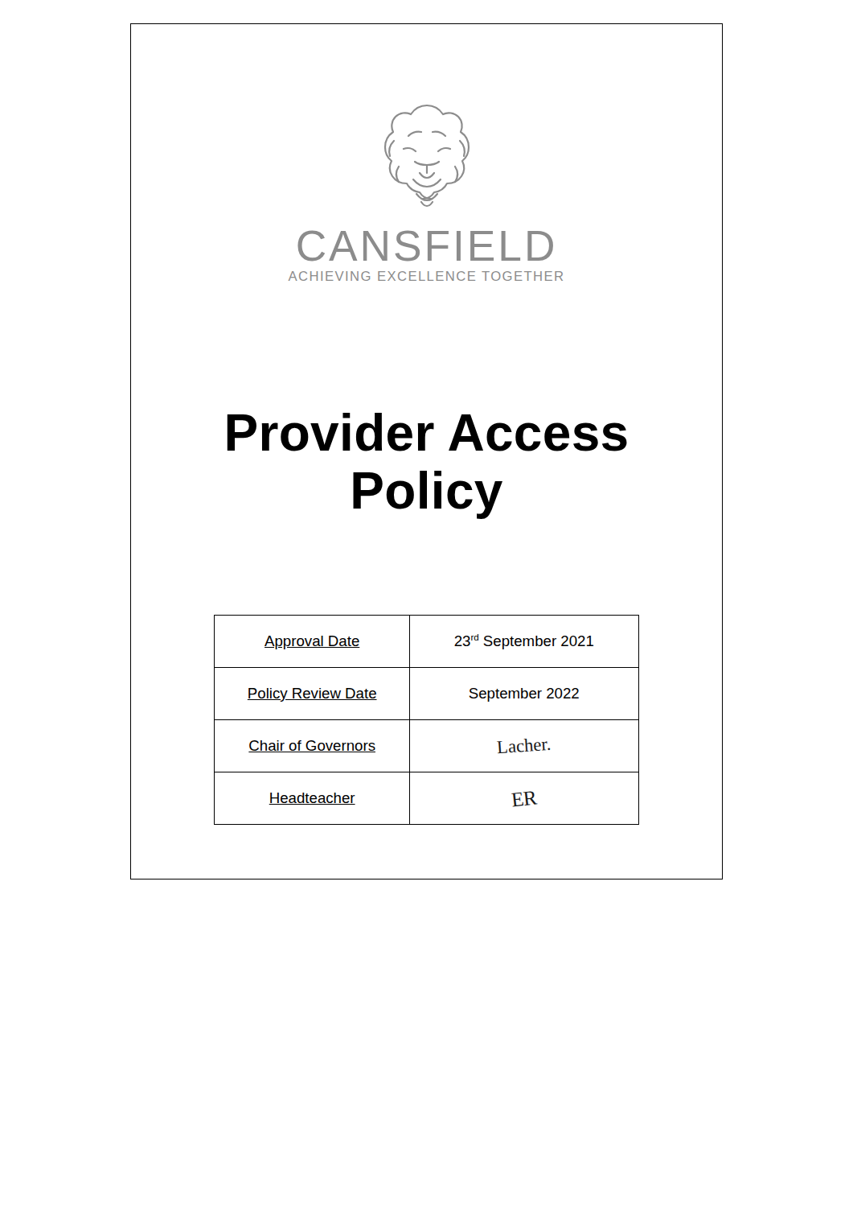CANSFIELD
ACHIEVING EXCELLENCE TOGETHER
Provider Access
Policy
| Approval Date | 23 rd September 2021 |
| Policy Review Date | September 2022 |
| Chair of Governors | Lacher. |
| Headteacher | ER |